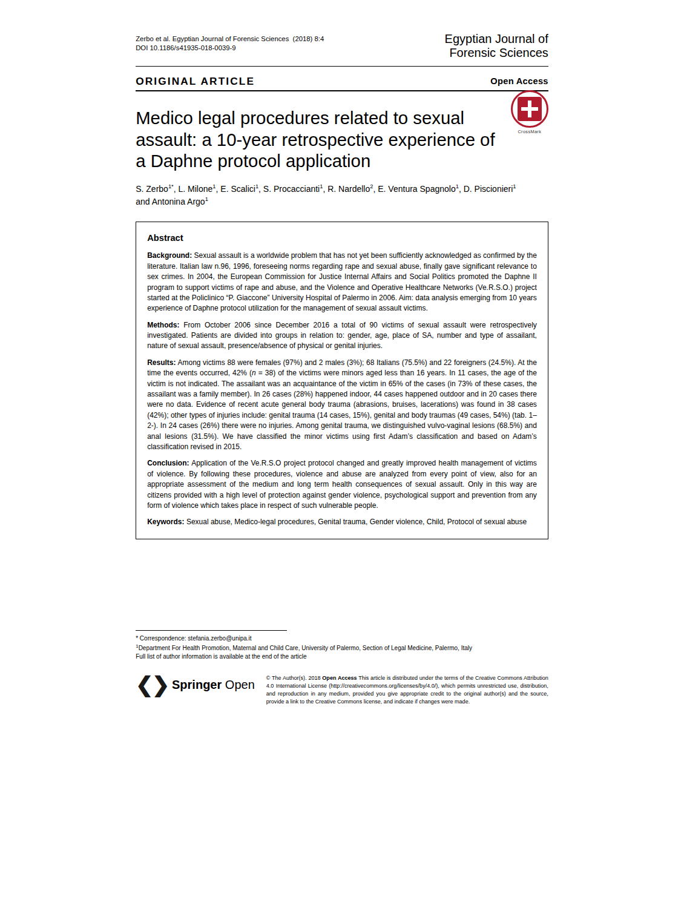Zerbo et al. Egyptian Journal of Forensic Sciences (2018) 8:4
DOI 10.1186/s41935-018-0039-9
Egyptian Journal of
Forensic Sciences
ORIGINAL ARTICLE
Open Access
CrossMark
Medico legal procedures related to sexual assault: a 10-year retrospective experience of a Daphne protocol application
S. Zerbo1*, L. Milone1, E. Scalici1, S. Procaccianti1, R. Nardello2, E. Ventura Spagnolo1, D. Piscionieri1 and Antonina Argo1
Abstract
Background: Sexual assault is a worldwide problem that has not yet been sufficiently acknowledged as confirmed by the literature. Italian law n.96, 1996, foreseeing norms regarding rape and sexual abuse, finally gave significant relevance to sex crimes. In 2004, the European Commission for Justice Internal Affairs and Social Politics promoted the Daphne II program to support victims of rape and abuse, and the Violence and Operative Healthcare Networks (Ve.R.S.O.) project started at the Policlinico “P. Giaccone” University Hospital of Palermo in 2006. Aim: data analysis emerging from 10 years experience of Daphne protocol utilization for the management of sexual assault victims.
Methods: From October 2006 since December 2016 a total of 90 victims of sexual assault were retrospectively investigated. Patients are divided into groups in relation to: gender, age, place of SA, number and type of assailant, nature of sexual assault, presence/absence of physical or genital injuries.
Results: Among victims 88 were females (97%) and 2 males (3%); 68 Italians (75.5%) and 22 foreigners (24.5%). At the time the events occurred, 42% (n = 38) of the victims were minors aged less than 16 years. In 11 cases, the age of the victim is not indicated. The assailant was an acquaintance of the victim in 65% of the cases (in 73% of these cases, the assailant was a family member). In 26 cases (28%) happened indoor, 44 cases happened outdoor and in 20 cases there were no data. Evidence of recent acute general body trauma (abrasions, bruises, lacerations) was found in 38 cases (42%); other types of injuries include: genital trauma (14 cases, 15%), genital and body traumas (49 cases, 54%) (tab. 1–2-). In 24 cases (26%) there were no injuries. Among genital trauma, we distinguished vulvo-vaginal lesions (68.5%) and anal lesions (31.5%). We have classified the minor victims using first Adam’s classification and based on Adam’s classification revised in 2015.
Conclusion: Application of the Ve.R.S.O project protocol changed and greatly improved health management of victims of violence. By following these procedures, violence and abuse are analyzed from every point of view, also for an appropriate assessment of the medium and long term health consequences of sexual assault. Only in this way are citizens provided with a high level of protection against gender violence, psychological support and prevention from any form of violence which takes place in respect of such vulnerable people.
Keywords: Sexual abuse, Medico-legal procedures, Genital trauma, Gender violence, Child, Protocol of sexual abuse
* Correspondence: stefania.zerbo@unipa.it
1Department For Health Promotion, Maternal and Child Care, University of Palermo, Section of Legal Medicine, Palermo, Italy
Full list of author information is available at the end of the article
❮❯ Springer Open
© The Author(s). 2018 Open Access This article is distributed under the terms of the Creative Commons Attribution 4.0 International License (http://creativecommons.org/licenses/by/4.0/), which permits unrestricted use, distribution, and reproduction in any medium, provided you give appropriate credit to the original author(s) and the source, provide a link to the Creative Commons license, and indicate if changes were made.